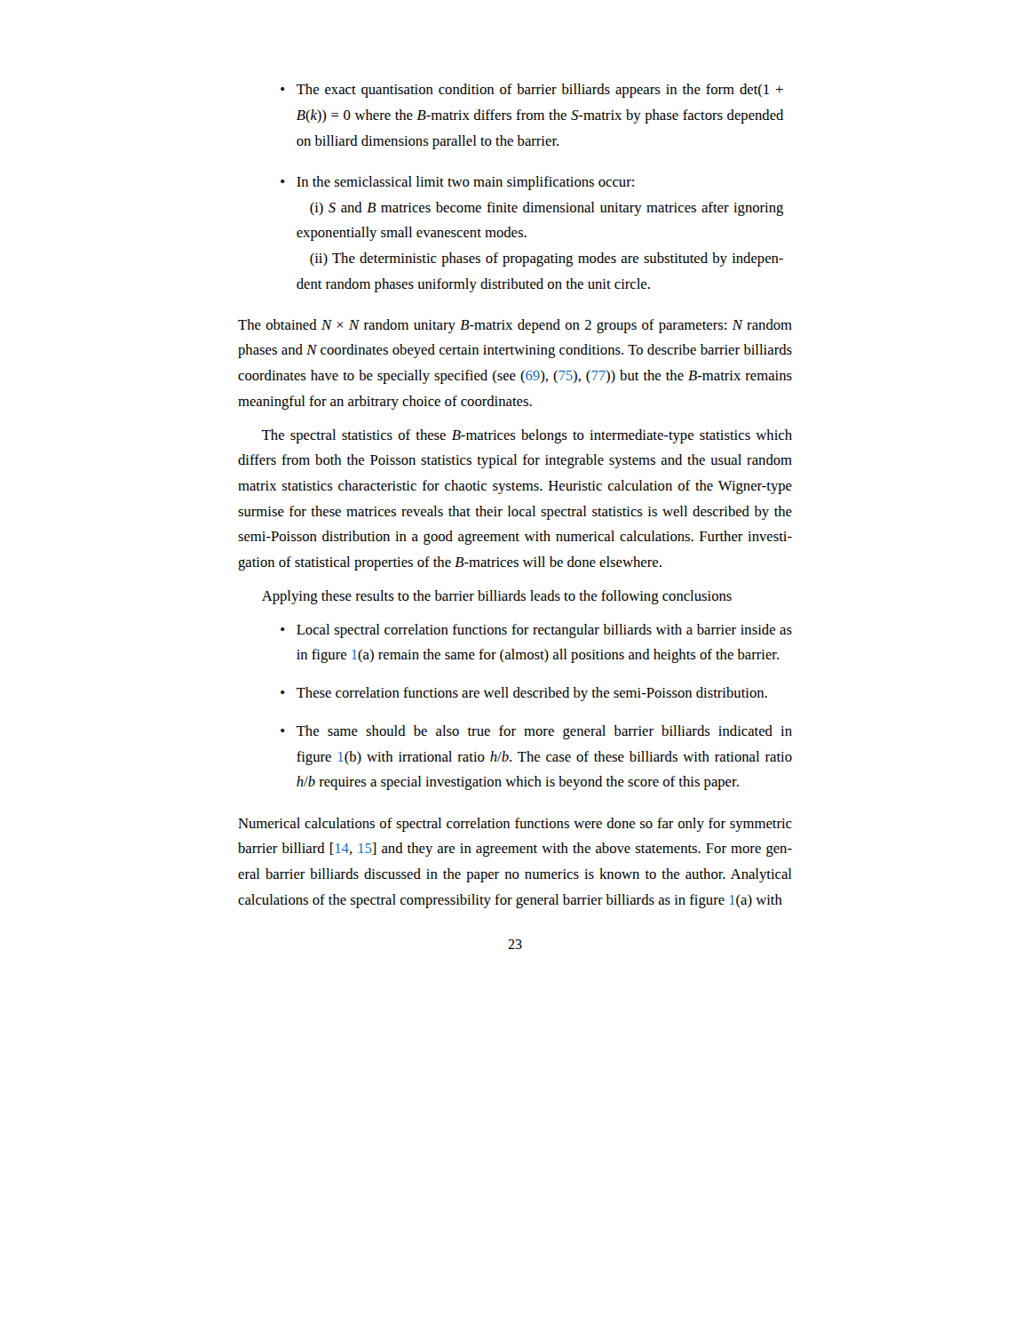The exact quantisation condition of barrier billiards appears in the form det(1 + B(k)) = 0 where the B-matrix differs from the S-matrix by phase factors depended on billiard dimensions parallel to the barrier.
In the semiclassical limit two main simplifications occur: (i) S and B matrices become finite dimensional unitary matrices after ignoring exponentially small evanescent modes. (ii) The deterministic phases of propagating modes are substituted by independent random phases uniformly distributed on the unit circle.
The obtained N × N random unitary B-matrix depend on 2 groups of parameters: N random phases and N coordinates obeyed certain intertwining conditions. To describe barrier billiards coordinates have to be specially specified (see (69), (75), (77)) but the the B-matrix remains meaningful for an arbitrary choice of coordinates.
The spectral statistics of these B-matrices belongs to intermediate-type statistics which differs from both the Poisson statistics typical for integrable systems and the usual random matrix statistics characteristic for chaotic systems. Heuristic calculation of the Wigner-type surmise for these matrices reveals that their local spectral statistics is well described by the semi-Poisson distribution in a good agreement with numerical calculations. Further investigation of statistical properties of the B-matrices will be done elsewhere.
Applying these results to the barrier billiards leads to the following conclusions
Local spectral correlation functions for rectangular billiards with a barrier inside as in figure 1(a) remain the same for (almost) all positions and heights of the barrier.
These correlation functions are well described by the semi-Poisson distribution.
The same should be also true for more general barrier billiards indicated in figure 1(b) with irrational ratio h/b. The case of these billiards with rational ratio h/b requires a special investigation which is beyond the score of this paper.
Numerical calculations of spectral correlation functions were done so far only for symmetric barrier billiard [14, 15] and they are in agreement with the above statements. For more general barrier billiards discussed in the paper no numerics is known to the author. Analytical calculations of the spectral compressibility for general barrier billiards as in figure 1(a) with
23